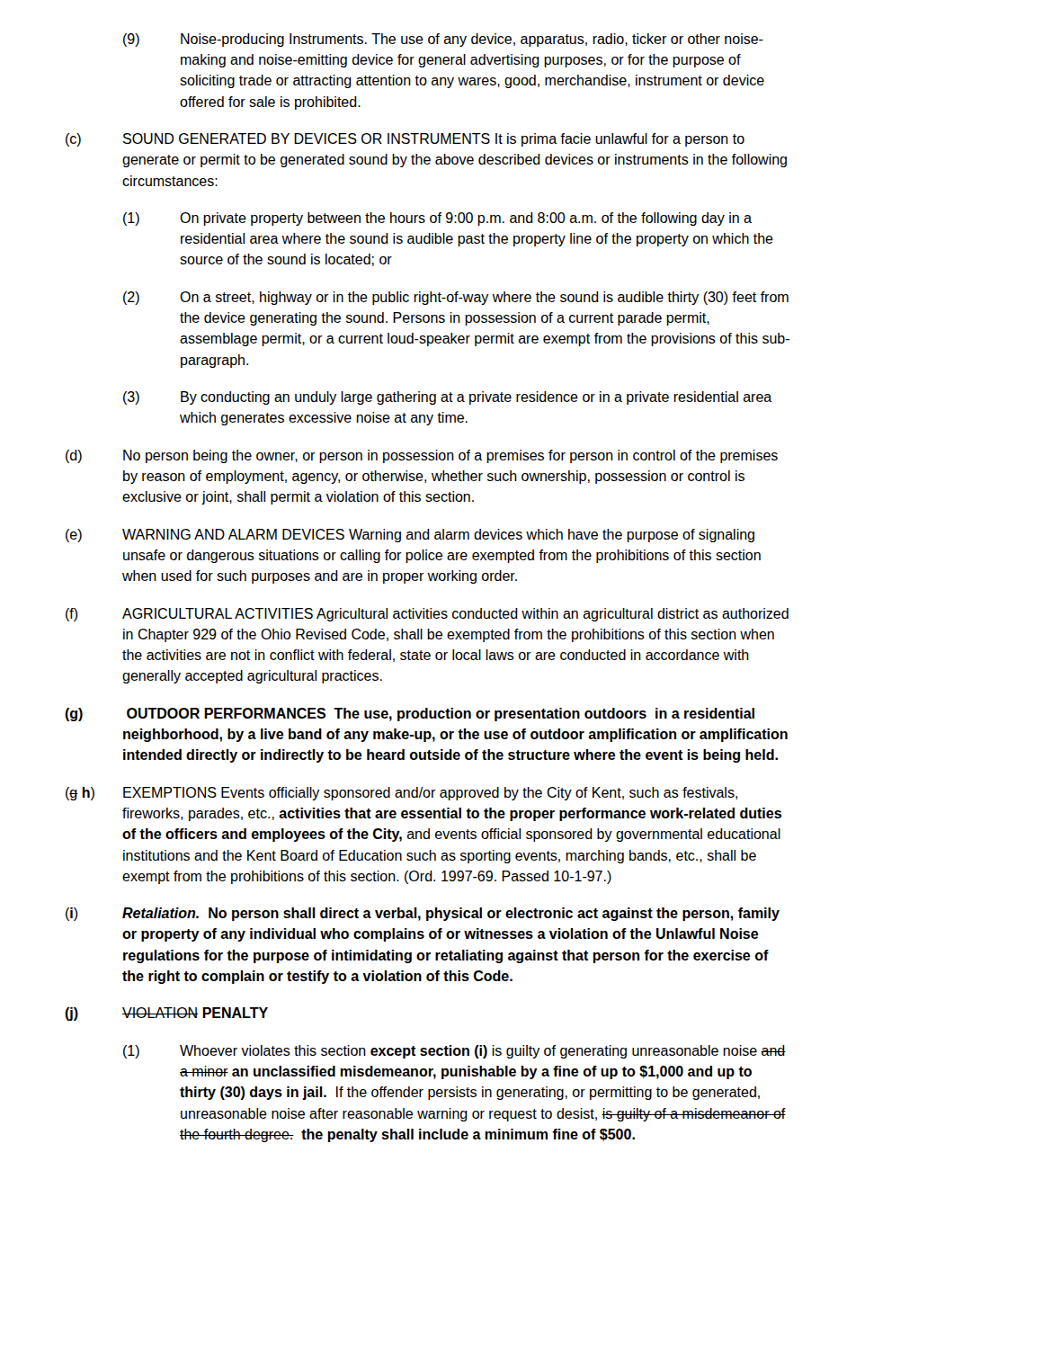(9)
Noise-producing Instruments. The use of any device, apparatus, radio, ticker or other noise-making and noise-emitting device for general advertising purposes, or for the purpose of soliciting trade or attracting attention to any wares, good, merchandise, instrument or device offered for sale is prohibited.
(c)
SOUND GENERATED BY DEVICES OR INSTRUMENTS It is prima facie unlawful for a person to generate or permit to be generated sound by the above described devices or instruments in the following circumstances:
(1)
On private property between the hours of 9:00 p.m. and 8:00 a.m. of the following day in a residential area where the sound is audible past the property line of the property on which the source of the sound is located; or
(2)
On a street, highway or in the public right-of-way where the sound is audible thirty (30) feet from the device generating the sound. Persons in possession of a current parade permit, assemblage permit, or a current loud-speaker permit are exempt from the provisions of this sub-paragraph.
(3)
By conducting an unduly large gathering at a private residence or in a private residential area which generates excessive noise at any time.
(d)
No person being the owner, or person in possession of a premises for person in control of the premises by reason of employment, agency, or otherwise, whether such ownership, possession or control is exclusive or joint, shall permit a violation of this section.
(e)
WARNING AND ALARM DEVICES Warning and alarm devices which have the purpose of signaling unsafe or dangerous situations or calling for police are exempted from the prohibitions of this section when used for such purposes and are in proper working order.
(f)
AGRICULTURAL ACTIVITIES Agricultural activities conducted within an agricultural district as authorized in Chapter 929 of the Ohio Revised Code, shall be exempted from the prohibitions of this section when the activities are not in conflict with federal, state or local laws or are conducted in accordance with generally accepted agricultural practices.
(g)
OUTDOOR PERFORMANCES The use, production or presentation outdoors in a residential neighborhood, by a live band of any make-up, or the use of outdoor amplification or amplification intended directly or indirectly to be heard outside of the structure where the event is being held.
(g h)
EXEMPTIONS Events officially sponsored and/or approved by the City of Kent, such as festivals, fireworks, parades, etc., activities that are essential to the proper performance work-related duties of the officers and employees of the City, and events official sponsored by governmental educational institutions and the Kent Board of Education such as sporting events, marching bands, etc., shall be exempt from the prohibitions of this section. (Ord. 1997-69. Passed 10-1-97.)
(i)
Retaliation. No person shall direct a verbal, physical or electronic act against the person, family or property of any individual who complains of or witnesses a violation of the Unlawful Noise regulations for the purpose of intimidating or retaliating against that person for the exercise of the right to complain or testify to a violation of this Code.
(j)
VIOLATION PENALTY
(1)
Whoever violates this section except section (i) is guilty of generating unreasonable noise and a minor an unclassified misdemeanor, punishable by a fine of up to $1,000 and up to thirty (30) days in jail. If the offender persists in generating, or permitting to be generated, unreasonable noise after reasonable warning or request to desist, is guilty of a misdemeanor of the fourth degree. the penalty shall include a minimum fine of $500.